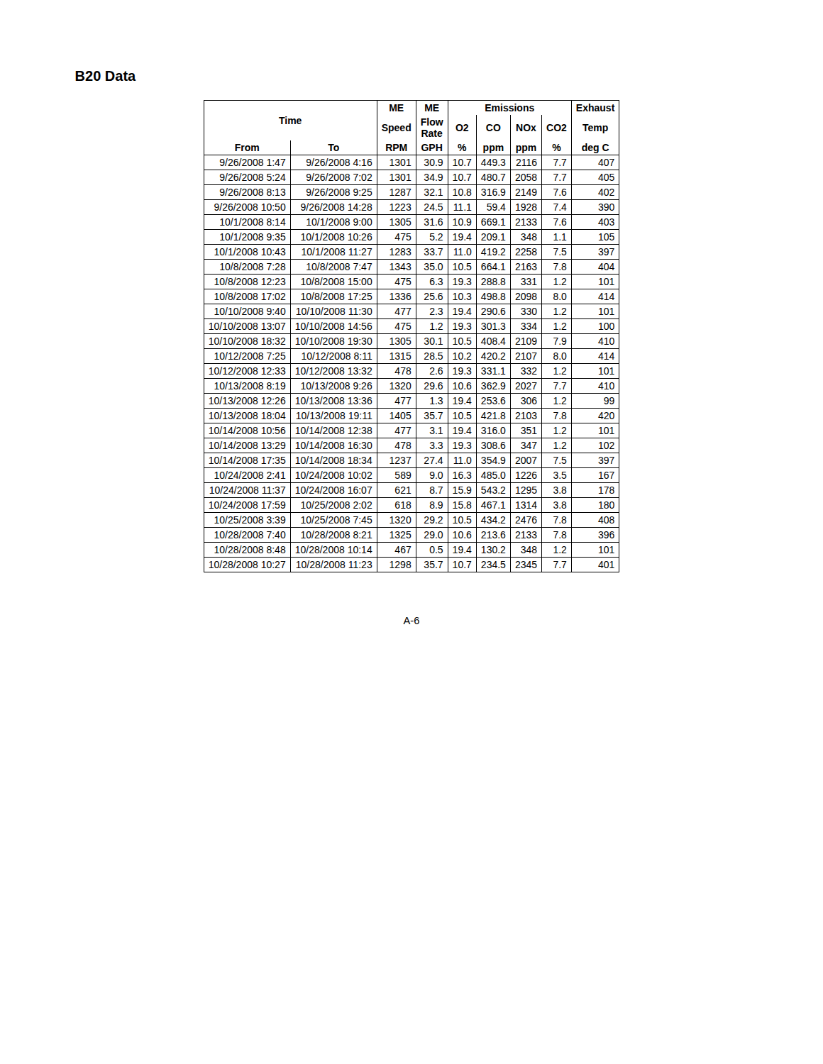B20 Data
| Time | ME | ME | Emissions | Exhaust |
| --- | --- | --- | --- | --- |
| Speed | Flow Rate | O2 | CO | NOx | CO2 | Temp |
| From | To | RPM | GPH | % | ppm | ppm | % | deg C |
| 9/26/2008 1:47 | 9/26/2008 4:16 | 1301 | 30.9 | 10.7 | 449.3 | 2116 | 7.7 | 407 |
| 9/26/2008 5:24 | 9/26/2008 7:02 | 1301 | 34.9 | 10.7 | 480.7 | 2058 | 7.7 | 405 |
| 9/26/2008 8:13 | 9/26/2008 9:25 | 1287 | 32.1 | 10.8 | 316.9 | 2149 | 7.6 | 402 |
| 9/26/2008 10:50 | 9/26/2008 14:28 | 1223 | 24.5 | 11.1 | 59.4 | 1928 | 7.4 | 390 |
| 10/1/2008 8:14 | 10/1/2008 9:00 | 1305 | 31.6 | 10.9 | 669.1 | 2133 | 7.6 | 403 |
| 10/1/2008 9:35 | 10/1/2008 10:26 | 475 | 5.2 | 19.4 | 209.1 | 348 | 1.1 | 105 |
| 10/1/2008 10:43 | 10/1/2008 11:27 | 1283 | 33.7 | 11.0 | 419.2 | 2258 | 7.5 | 397 |
| 10/8/2008 7:28 | 10/8/2008 7:47 | 1343 | 35.0 | 10.5 | 664.1 | 2163 | 7.8 | 404 |
| 10/8/2008 12:23 | 10/8/2008 15:00 | 475 | 6.3 | 19.3 | 288.8 | 331 | 1.2 | 101 |
| 10/8/2008 17:02 | 10/8/2008 17:25 | 1336 | 25.6 | 10.3 | 498.8 | 2098 | 8.0 | 414 |
| 10/10/2008 9:40 | 10/10/2008 11:30 | 477 | 2.3 | 19.4 | 290.6 | 330 | 1.2 | 101 |
| 10/10/2008 13:07 | 10/10/2008 14:56 | 475 | 1.2 | 19.3 | 301.3 | 334 | 1.2 | 100 |
| 10/10/2008 18:32 | 10/10/2008 19:30 | 1305 | 30.1 | 10.5 | 408.4 | 2109 | 7.9 | 410 |
| 10/12/2008 7:25 | 10/12/2008 8:11 | 1315 | 28.5 | 10.2 | 420.2 | 2107 | 8.0 | 414 |
| 10/12/2008 12:33 | 10/12/2008 13:32 | 478 | 2.6 | 19.3 | 331.1 | 332 | 1.2 | 101 |
| 10/13/2008 8:19 | 10/13/2008 9:26 | 1320 | 29.6 | 10.6 | 362.9 | 2027 | 7.7 | 410 |
| 10/13/2008 12:26 | 10/13/2008 13:36 | 477 | 1.3 | 19.4 | 253.6 | 306 | 1.2 | 99 |
| 10/13/2008 18:04 | 10/13/2008 19:11 | 1405 | 35.7 | 10.5 | 421.8 | 2103 | 7.8 | 420 |
| 10/14/2008 10:56 | 10/14/2008 12:38 | 477 | 3.1 | 19.4 | 316.0 | 351 | 1.2 | 101 |
| 10/14/2008 13:29 | 10/14/2008 16:30 | 478 | 3.3 | 19.3 | 308.6 | 347 | 1.2 | 102 |
| 10/14/2008 17:35 | 10/14/2008 18:34 | 1237 | 27.4 | 11.0 | 354.9 | 2007 | 7.5 | 397 |
| 10/24/2008 2:41 | 10/24/2008 10:02 | 589 | 9.0 | 16.3 | 485.0 | 1226 | 3.5 | 167 |
| 10/24/2008 11:37 | 10/24/2008 16:07 | 621 | 8.7 | 15.9 | 543.2 | 1295 | 3.8 | 178 |
| 10/24/2008 17:59 | 10/25/2008 2:02 | 618 | 8.9 | 15.8 | 467.1 | 1314 | 3.8 | 180 |
| 10/25/2008 3:39 | 10/25/2008 7:45 | 1320 | 29.2 | 10.5 | 434.2 | 2476 | 7.8 | 408 |
| 10/28/2008 7:40 | 10/28/2008 8:21 | 1325 | 29.0 | 10.6 | 213.6 | 2133 | 7.8 | 396 |
| 10/28/2008 8:48 | 10/28/2008 10:14 | 467 | 0.5 | 19.4 | 130.2 | 348 | 1.2 | 101 |
| 10/28/2008 10:27 | 10/28/2008 11:23 | 1298 | 35.7 | 10.7 | 234.5 | 2345 | 7.7 | 401 |
A-6